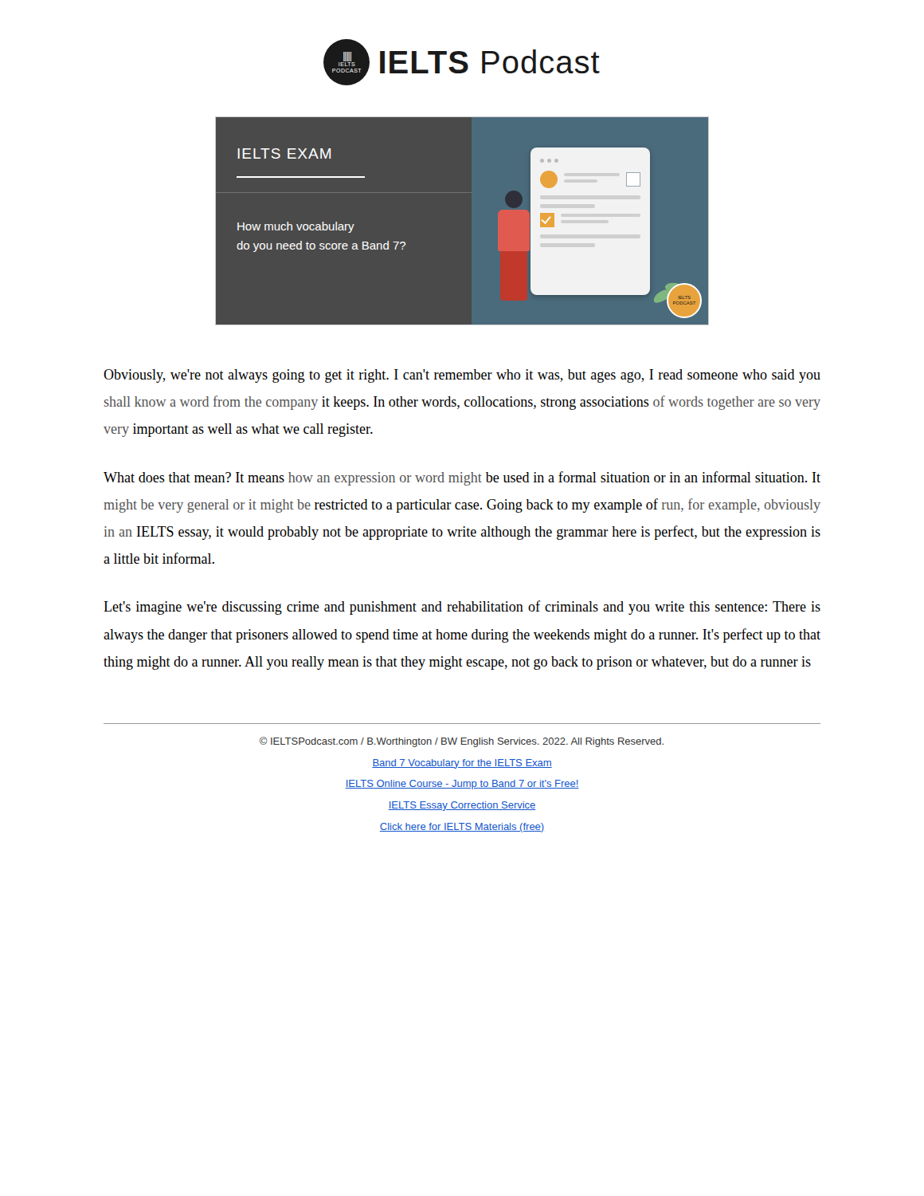||||| IELTS PODCAST
IELTS Podcast
IELTS EXAM
How much vocabulary
do you need to score a Band 7?
IELTS PODCAST
Obviously, we're not always going to get it right. I can't remember who it was, but ages ago, I read someone who said you shall know a word from the company it keeps. In other words, collocations, strong associations of words together are so very very important as well as what we call register.
What does that mean? It means how an expression or word might be used in a formal situation or in an informal situation. It might be very general or it might be restricted to a particular case. Going back to my example of run, for example, obviously in an IELTS essay, it would probably not be appropriate to write although the grammar here is perfect, but the expression is a little bit informal.
Let's imagine we're discussing crime and punishment and rehabilitation of criminals and you write this sentence: There is always the danger that prisoners allowed to spend time at home during the weekends might do a runner. It's perfect up to that thing might do a runner. All you really mean is that they might escape, not go back to prison or whatever, but do a runner is
© IELTSPodcast.com / B.Worthington / BW English Services. 2022. All Rights Reserved.
Band 7 Vocabulary for the IELTS Exam IELTS Online Course - Jump to Band 7 or it's Free! IELTS Essay Correction Service Click here for IELTS Materials (free)